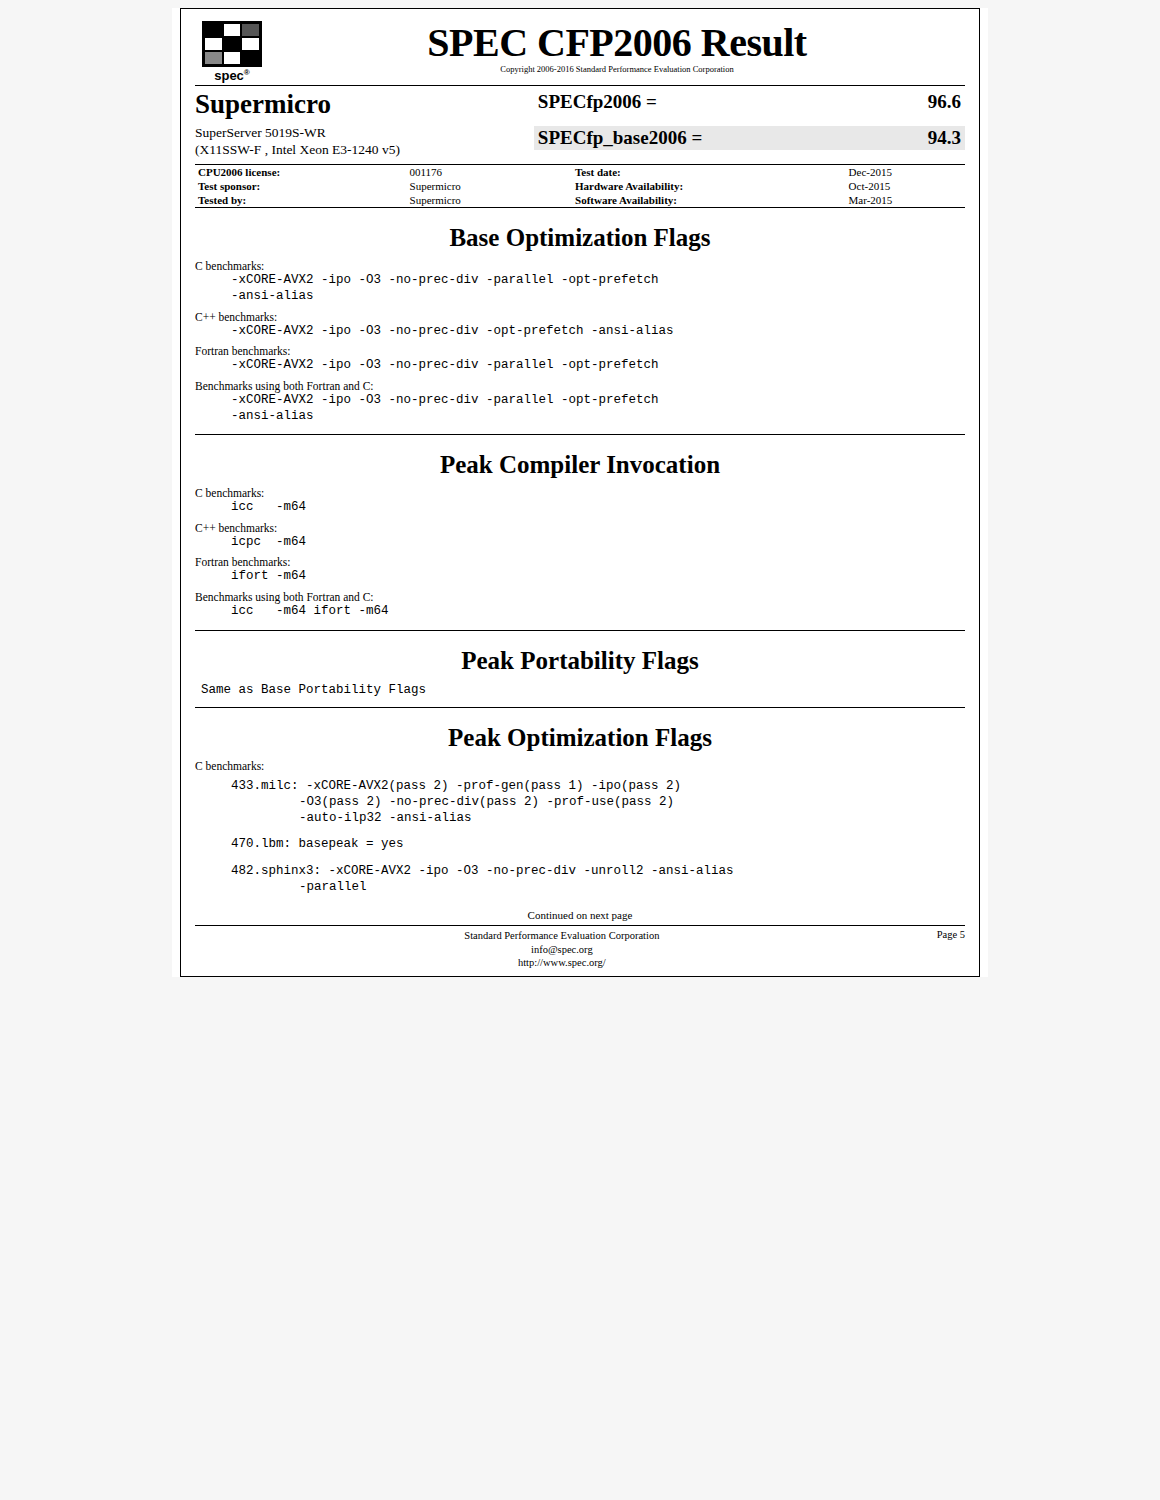spec®
SPEC CFP2006 Result
Copyright 2006-2016 Standard Performance Evaluation Corporation
Supermicro
SuperServer 5019S-WR
(X11SSW-F , Intel Xeon E3-1240 v5)
SPECfp2006 =96.6
SPECfp_base2006 =94.3
| CPU2006 license: | 001176 | | Test date: | Dec-2015 |
| Test sponsor: | Supermicro | | Hardware Availability: | Oct-2015 |
| Tested by: | Supermicro | | Software Availability: | Mar-2015 |
Base Optimization Flags
C benchmarks:
-xCORE-AVX2 -ipo -O3 -no-prec-div -parallel -opt-prefetch
-ansi-alias
C++ benchmarks:
-xCORE-AVX2 -ipo -O3 -no-prec-div -opt-prefetch -ansi-alias
Fortran benchmarks:
-xCORE-AVX2 -ipo -O3 -no-prec-div -parallel -opt-prefetch
Benchmarks using both Fortran and C:
-xCORE-AVX2 -ipo -O3 -no-prec-div -parallel -opt-prefetch
-ansi-alias
Peak Compiler Invocation
C benchmarks:
icc   -m64
C++ benchmarks:
icpc  -m64
Fortran benchmarks:
ifort -m64
Benchmarks using both Fortran and C:
icc   -m64 ifort -m64
Peak Portability Flags
Same as Base Portability Flags
Peak Optimization Flags
C benchmarks:
433.milc: -xCORE-AVX2(pass 2) -prof-gen(pass 1) -ipo(pass 2)
-O3(pass 2) -no-prec-div(pass 2) -prof-use(pass 2)
-auto-ilp32 -ansi-alias
470.lbm: basepeak = yes
482.sphinx3: -xCORE-AVX2 -ipo -O3 -no-prec-div -unroll2 -ansi-alias
-parallel
Continued on next page
Standard Performance Evaluation Corporation
info@spec.org
http://www.spec.org/
Page 5